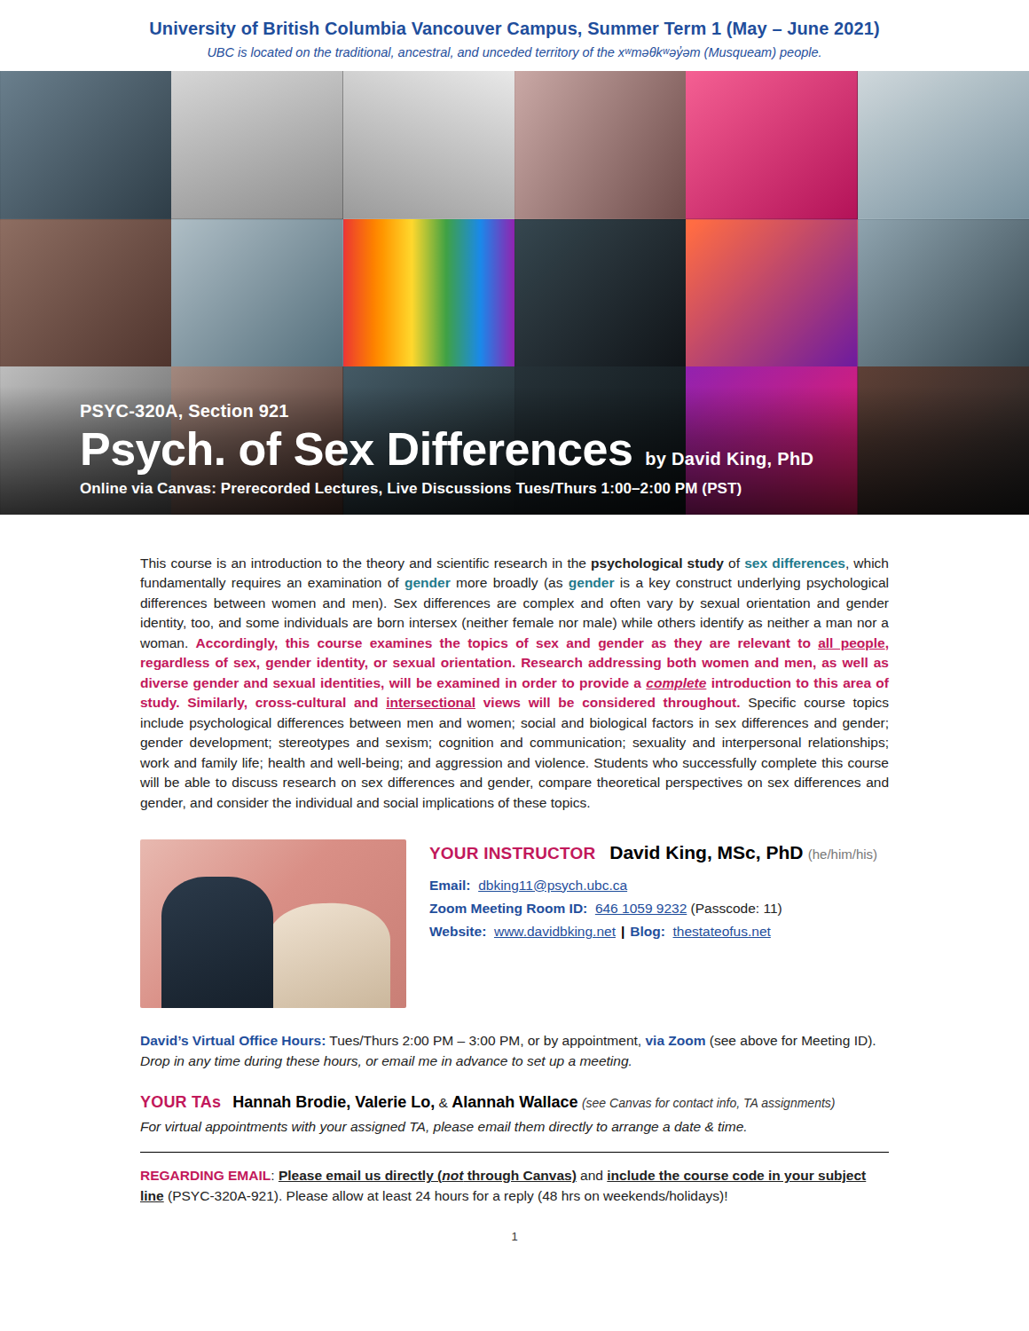University of British Columbia Vancouver Campus, Summer Term 1 (May – June 2021)
UBC is located on the traditional, ancestral, and unceded territory of the xʷməθkʷəy̓əm (Musqueam) people.
PSYC-320A, Section 921
Psych. of Sex Differences by David King, PhD
Online via Canvas: Prerecorded Lectures, Live Discussions Tues/Thurs 1:00–2:00 PM (PST)
This course is an introduction to the theory and scientific research in the psychological study of sex differences, which fundamentally requires an examination of gender more broadly (as gender is a key construct underlying psychological differences between women and men). Sex differences are complex and often vary by sexual orientation and gender identity, too, and some individuals are born intersex (neither female nor male) while others identify as neither a man nor a woman. Accordingly, this course examines the topics of sex and gender as they are relevant to all people, regardless of sex, gender identity, or sexual orientation. Research addressing both women and men, as well as diverse gender and sexual identities, will be examined in order to provide a complete introduction to this area of study. Similarly, cross-cultural and intersectional views will be considered throughout. Specific course topics include psychological differences between men and women; social and biological factors in sex differences and gender; gender development; stereotypes and sexism; cognition and communication; sexuality and interpersonal relationships; work and family life; health and well-being; and aggression and violence. Students who successfully complete this course will be able to discuss research on sex differences and gender, compare theoretical perspectives on sex differences and gender, and consider the individual and social implications of these topics.
YOUR INSTRUCTOR David King, MSc, PhD (he/him/his)
Email: dbking11@psych.ubc.ca
Zoom Meeting Room ID: 646 1059 9232 (Passcode: 11)
Website: www.davidbking.net|Blog: thestateofus.net
David’s Virtual Office Hours: Tues/Thurs 2:00 PM – 3:00 PM, or by appointment, via Zoom (see above for Meeting ID). Drop in any time during these hours, or email me in advance to set up a meeting.
YOUR TAs Hannah Brodie, Valerie Lo, & Alannah Wallace (see Canvas for contact info, TA assignments)
For virtual appointments with your assigned TA, please email them directly to arrange a date & time.
REGARDING EMAIL: Please email us directly (not through Canvas) and include the course code in your subject line (PSYC-320A-921). Please allow at least 24 hours for a reply (48 hrs on weekends/holidays)!
1